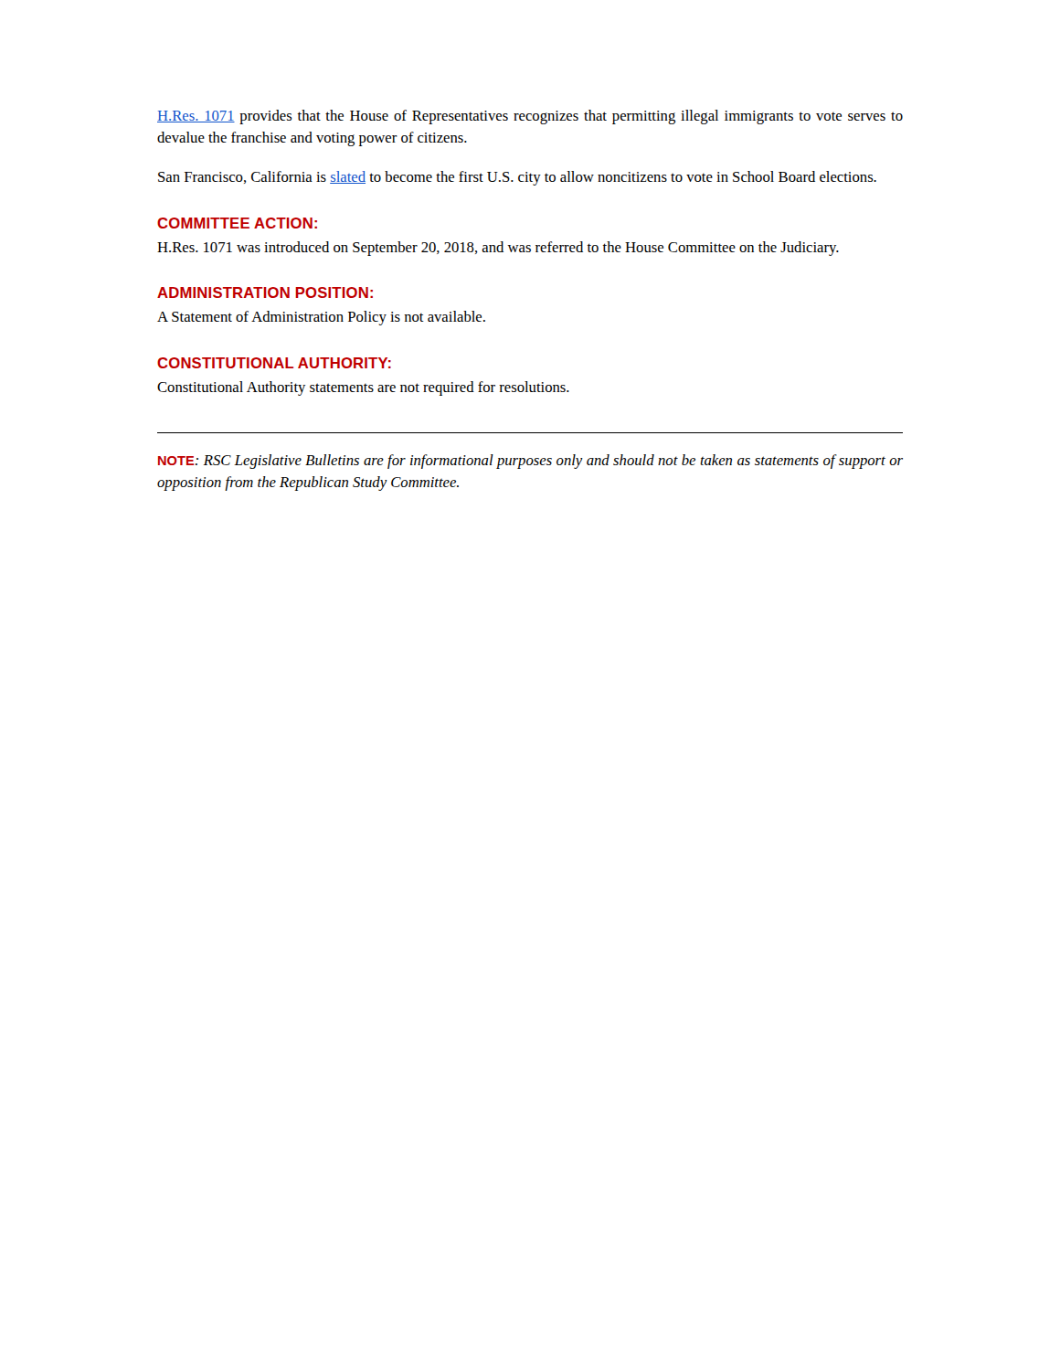H.Res. 1071 provides that the House of Representatives recognizes that permitting illegal immigrants to vote serves to devalue the franchise and voting power of citizens.
San Francisco, California is slated to become the first U.S. city to allow noncitizens to vote in School Board elections.
COMMITTEE ACTION:
H.Res. 1071 was introduced on September 20, 2018, and was referred to the House Committee on the Judiciary.
ADMINISTRATION POSITION:
A Statement of Administration Policy is not available.
CONSTITUTIONAL AUTHORITY:
Constitutional Authority statements are not required for resolutions.
NOTE: RSC Legislative Bulletins are for informational purposes only and should not be taken as statements of support or opposition from the Republican Study Committee.